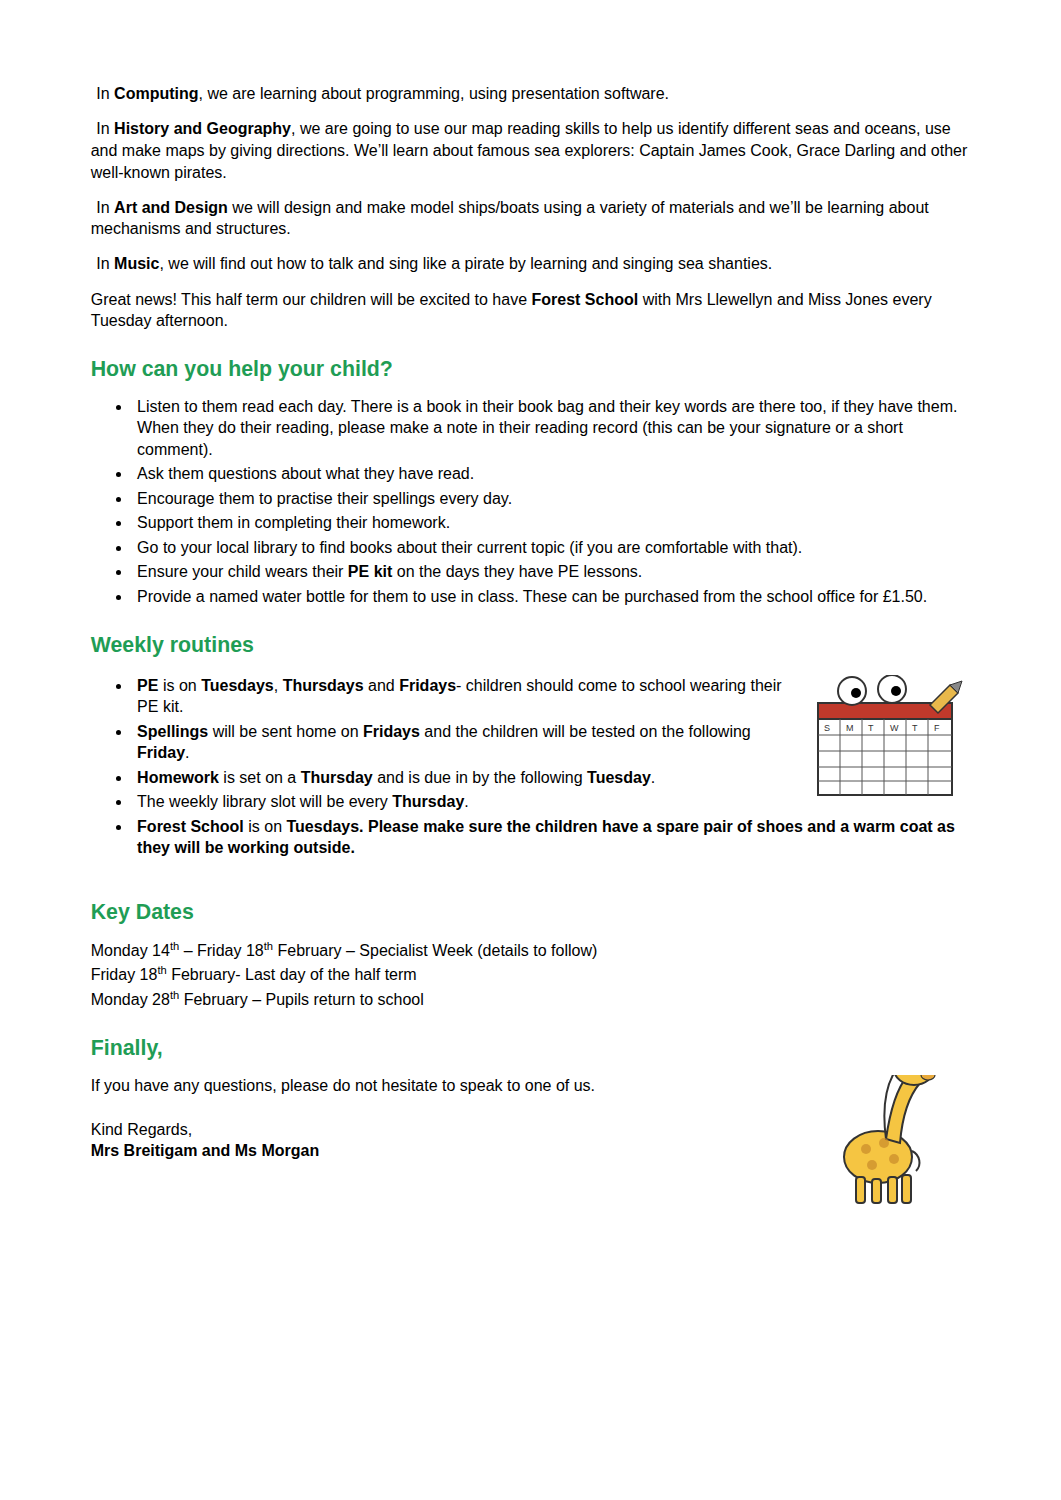In Computing, we are learning about programming, using presentation software.
In History and Geography, we are going to use our map reading skills to help us identify different seas and oceans, use and make maps by giving directions. We’ll learn about famous sea explorers: Captain James Cook, Grace Darling and other well-known pirates.
In Art and Design we will design and make model ships/boats using a variety of materials and we’ll be learning about mechanisms and structures.
In Music, we will find out how to talk and sing like a pirate by learning and singing sea shanties.
Great news! This half term our children will be excited to have Forest School with Mrs Llewellyn and Miss Jones every Tuesday afternoon.
How can you help your child?
Listen to them read each day. There is a book in their book bag and their key words are there too, if they have them. When they do their reading, please make a note in their reading record (this can be your signature or a short comment).
Ask them questions about what they have read.
Encourage them to practise their spellings every day.
Support them in completing their homework.
Go to your local library to find books about their current topic (if you are comfortable with that).
Ensure your child wears their PE kit on the days they have PE lessons.
Provide a named water bottle for them to use in class. These can be purchased from the school office for £1.50.
Weekly routines
S M T W T F
PE is on Tuesdays, Thursdays and Fridays- children should come to school wearing their PE kit.
Spellings will be sent home on Fridays and the children will be tested on the following Friday.
Homework is set on a Thursday and is due in by the following Tuesday.
The weekly library slot will be every Thursday.
Forest School is on Tuesdays. Please make sure the children have a spare pair of shoes and a warm coat as they will be working outside.
Key Dates
Monday 14th – Friday 18th February – Specialist Week (details to follow)
Friday 18th February- Last day of the half term
Monday 28th February – Pupils return to school
Finally,
If you have any questions, please do not hesitate to speak to one of us.
Kind Regards,
Mrs Breitigam and Ms Morgan